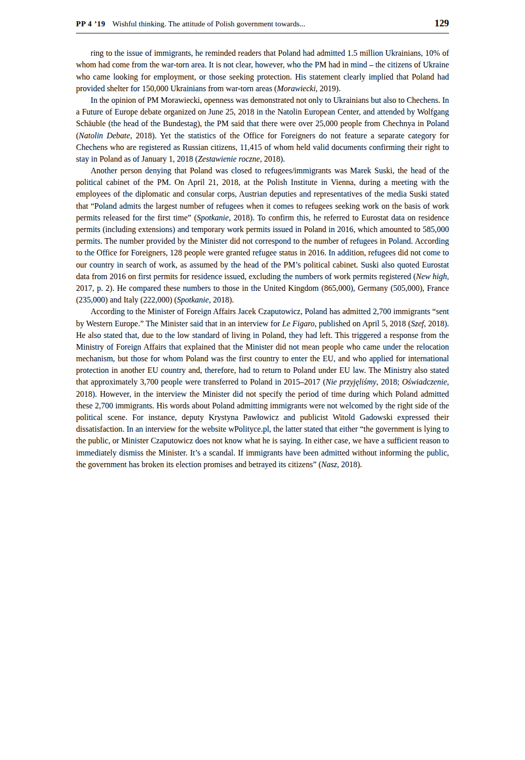PP 4 ’19 Wishful thinking. The attitude of Polish government towards... 129
ring to the issue of immigrants, he reminded readers that Poland had admitted 1.5 million Ukrainians, 10% of whom had come from the war-torn area. It is not clear, however, who the PM had in mind – the citizens of Ukraine who came looking for employment, or those seeking protection. His statement clearly implied that Poland had provided shelter for 150,000 Ukrainians from war-torn areas (Morawiecki, 2019).
In the opinion of PM Morawiecki, openness was demonstrated not only to Ukrainians but also to Chechens. In a Future of Europe debate organized on June 25, 2018 in the Natolin European Center, and attended by Wolfgang Schäuble (the head of the Bundestag), the PM said that there were over 25,000 people from Chechnya in Poland (Natolin Debate, 2018). Yet the statistics of the Office for Foreigners do not feature a separate category for Chechens who are registered as Russian citizens, 11,415 of whom held valid documents confirming their right to stay in Poland as of January 1, 2018 (Zestawienie roczne, 2018).
Another person denying that Poland was closed to refugees/immigrants was Marek Suski, the head of the political cabinet of the PM. On April 21, 2018, at the Polish Institute in Vienna, during a meeting with the employees of the diplomatic and consular corps, Austrian deputies and representatives of the media Suski stated that “Poland admits the largest number of refugees when it comes to refugees seeking work on the basis of work permits released for the first time” (Spotkanie, 2018). To confirm this, he referred to Eurostat data on residence permits (including extensions) and temporary work permits issued in Poland in 2016, which amounted to 585,000 permits. The number provided by the Minister did not correspond to the number of refugees in Poland. According to the Office for Foreigners, 128 people were granted refugee status in 2016. In addition, refugees did not come to our country in search of work, as assumed by the head of the PM’s political cabinet. Suski also quoted Eurostat data from 2016 on first permits for residence issued, excluding the numbers of work permits registered (New high, 2017, p. 2). He compared these numbers to those in the United Kingdom (865,000), Germany (505,000), France (235,000) and Italy (222,000) (Spotkanie, 2018).
According to the Minister of Foreign Affairs Jacek Czaputowicz, Poland has admitted 2,700 immigrants “sent by Western Europe.” The Minister said that in an interview for Le Figaro, published on April 5, 2018 (Szef, 2018). He also stated that, due to the low standard of living in Poland, they had left. This triggered a response from the Ministry of Foreign Affairs that explained that the Minister did not mean people who came under the relocation mechanism, but those for whom Poland was the first country to enter the EU, and who applied for international protection in another EU country and, therefore, had to return to Poland under EU law. The Ministry also stated that approximately 3,700 people were transferred to Poland in 2015–2017 (Nie przyjęliśmy, 2018; Oświadczenie, 2018). However, in the interview the Minister did not specify the period of time during which Poland admitted these 2,700 immigrants. His words about Poland admitting immigrants were not welcomed by the right side of the political scene. For instance, deputy Krystyna Pawłowicz and publicist Witold Gadowski expressed their dissatisfaction. In an interview for the website wPolityce.pl, the latter stated that either “the government is lying to the public, or Minister Czaputowicz does not know what he is saying. In either case, we have a sufficient reason to immediately dismiss the Minister. It’s a scandal. If immigrants have been admitted without informing the public, the government has broken its election promises and betrayed its citizens” (Nasz, 2018).